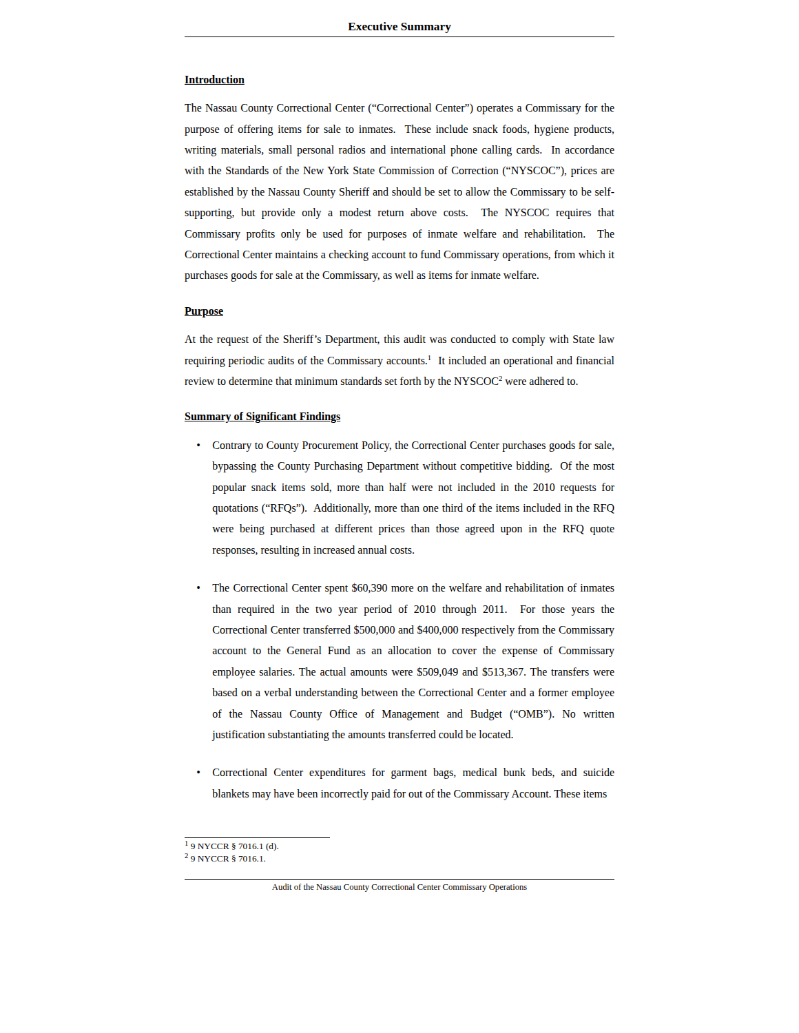Executive Summary
Introduction
The Nassau County Correctional Center (“Correctional Center”) operates a Commissary for the purpose of offering items for sale to inmates. These include snack foods, hygiene products, writing materials, small personal radios and international phone calling cards. In accordance with the Standards of the New York State Commission of Correction (“NYSCOC”), prices are established by the Nassau County Sheriff and should be set to allow the Commissary to be self-supporting, but provide only a modest return above costs. The NYSCOC requires that Commissary profits only be used for purposes of inmate welfare and rehabilitation. The Correctional Center maintains a checking account to fund Commissary operations, from which it purchases goods for sale at the Commissary, as well as items for inmate welfare.
Purpose
At the request of the Sheriff’s Department, this audit was conducted to comply with State law requiring periodic audits of the Commissary accounts.1 It included an operational and financial review to determine that minimum standards set forth by the NYSCOC2 were adhered to.
Summary of Significant Findings
Contrary to County Procurement Policy, the Correctional Center purchases goods for sale, bypassing the County Purchasing Department without competitive bidding. Of the most popular snack items sold, more than half were not included in the 2010 requests for quotations (“RFQs”). Additionally, more than one third of the items included in the RFQ were being purchased at different prices than those agreed upon in the RFQ quote responses, resulting in increased annual costs.
The Correctional Center spent $60,390 more on the welfare and rehabilitation of inmates than required in the two year period of 2010 through 2011. For those years the Correctional Center transferred $500,000 and $400,000 respectively from the Commissary account to the General Fund as an allocation to cover the expense of Commissary employee salaries. The actual amounts were $509,049 and $513,367. The transfers were based on a verbal understanding between the Correctional Center and a former employee of the Nassau County Office of Management and Budget (“OMB”). No written justification substantiating the amounts transferred could be located.
Correctional Center expenditures for garment bags, medical bunk beds, and suicide blankets may have been incorrectly paid for out of the Commissary Account. These items
1 9 NYCCR § 7016.1 (d).
2 9 NYCCR § 7016.1.
Audit of the Nassau County Correctional Center Commissary Operations